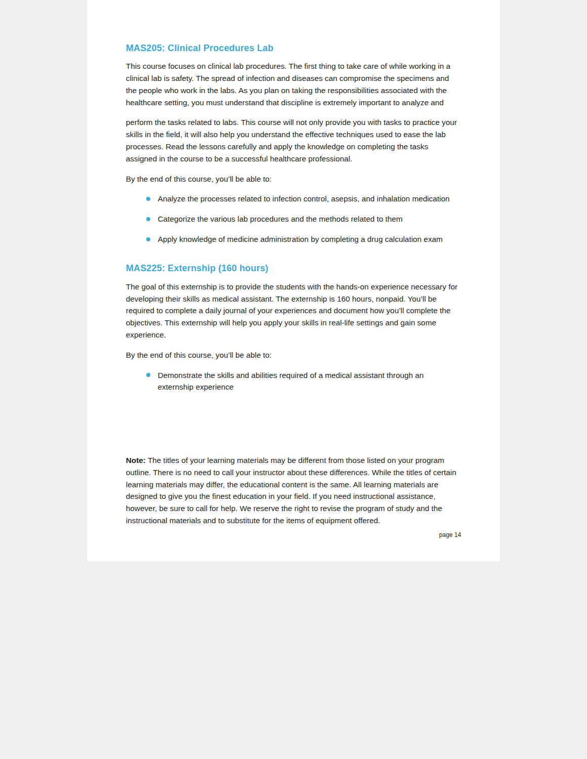MAS205: Clinical Procedures Lab
This course focuses on clinical lab procedures. The first thing to take care of while working in a clinical lab is safety. The spread of infection and diseases can compromise the specimens and the people who work in the labs. As you plan on taking the responsibilities associated with the healthcare setting, you must understand that discipline is extremely important to analyze and
perform the tasks related to labs. This course will not only provide you with tasks to practice your skills in the field, it will also help you understand the effective techniques used to ease the lab processes. Read the lessons carefully and apply the knowledge on completing the tasks assigned in the course to be a successful healthcare professional.
By the end of this course, you’ll be able to:
Analyze the processes related to infection control, asepsis, and inhalation medication
Categorize the various lab procedures and the methods related to them
Apply knowledge of medicine administration by completing a drug calculation exam
MAS225: Externship (160 hours)
The goal of this externship is to provide the students with the hands-on experience necessary for developing their skills as medical assistant. The externship is 160 hours, nonpaid. You’ll be required to complete a daily journal of your experiences and document how you’ll complete the objectives. This externship will help you apply your skills in real-life settings and gain some experience.
By the end of this course, you’ll be able to:
Demonstrate the skills and abilities required of a medical assistant through an externship experience
Note: The titles of your learning materials may be different from those listed on your program outline. There is no need to call your instructor about these differences. While the titles of certain learning materials may differ, the educational content is the same. All learning materials are designed to give you the finest education in your field. If you need instructional assistance, however, be sure to call for help. We reserve the right to revise the program of study and the instructional materials and to substitute for the items of equipment offered.
page 14